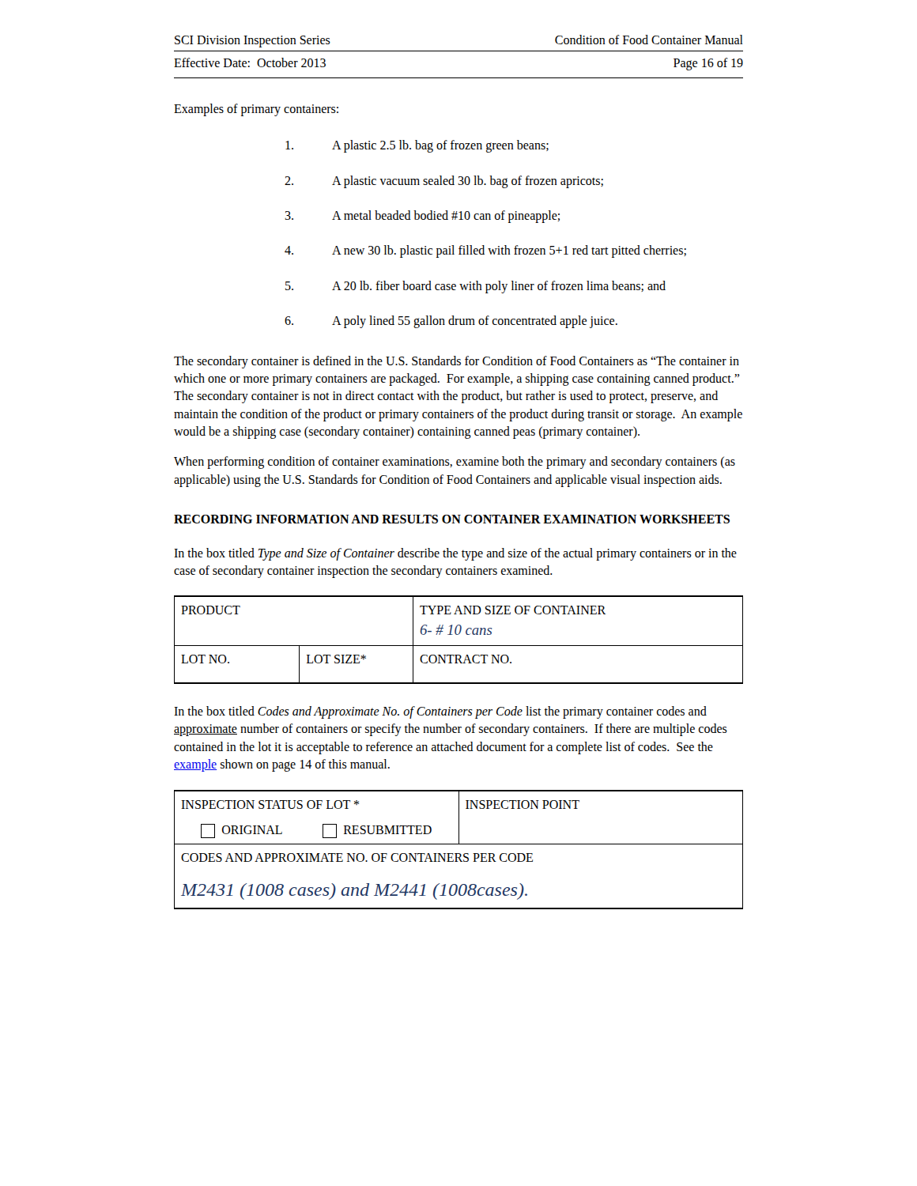SCI Division Inspection Series
Condition of Food Container Manual
Effective Date: October 2013
Page 16 of 19
Examples of primary containers:
A plastic 2.5 lb. bag of frozen green beans;
A plastic vacuum sealed 30 lb. bag of frozen apricots;
A metal beaded bodied #10 can of pineapple;
A new 30 lb. plastic pail filled with frozen 5+1 red tart pitted cherries;
A 20 lb. fiber board case with poly liner of frozen lima beans; and
A poly lined 55 gallon drum of concentrated apple juice.
The secondary container is defined in the U.S. Standards for Condition of Food Containers as “The container in which one or more primary containers are packaged. For example, a shipping case containing canned product.” The secondary container is not in direct contact with the product, but rather is used to protect, preserve, and maintain the condition of the product or primary containers of the product during transit or storage. An example would be a shipping case (secondary container) containing canned peas (primary container).
When performing condition of container examinations, examine both the primary and secondary containers (as applicable) using the U.S. Standards for Condition of Food Containers and applicable visual inspection aids.
Recording Information and Results on Container Examination Worksheets
In the box titled Type and Size of Container describe the type and size of the actual primary containers or in the case of secondary container inspection the secondary containers examined.
| PRODUCT | TYPE AND SIZE OF CONTAINER 6- # 10 cans |
| LOT NO. | LOT SIZE* | CONTRACT NO. |
In the box titled Codes and Approximate No. of Containers per Code list the primary container codes and approximate number of containers or specify the number of secondary containers. If there are multiple codes contained in the lot it is acceptable to reference an attached document for a complete list of codes. See the example shown on page 14 of this manual.
| INSPECTION STATUS OF LOT * ORIGINAL RESUBMITTED | INSPECTION POINT |
| CODES AND APPROXIMATE NO. OF CONTAINERS PER CODE M2431 (1008 cases) and M2441 (1008cases). |